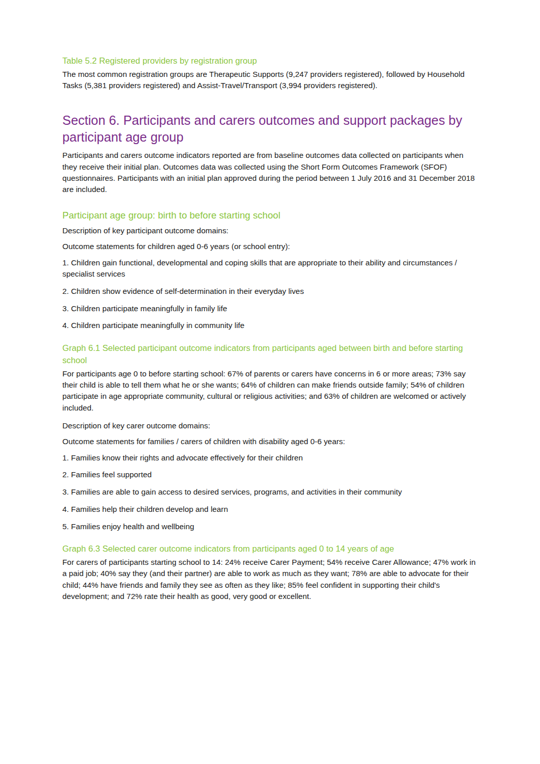Table 5.2 Registered providers by registration group
The most common registration groups are Therapeutic Supports (9,247 providers registered), followed by Household Tasks (5,381 providers registered) and Assist-Travel/Transport (3,994 providers registered).
Section 6. Participants and carers outcomes and support packages by participant age group
Participants and carers outcome indicators reported are from baseline outcomes data collected on participants when they receive their initial plan. Outcomes data was collected using the Short Form Outcomes Framework (SFOF) questionnaires. Participants with an initial plan approved during the period between 1 July 2016 and 31 December 2018 are included.
Participant age group: birth to before starting school
Description of key participant outcome domains:
Outcome statements for children aged 0-6 years (or school entry):
1. Children gain functional, developmental and coping skills that are appropriate to their ability and circumstances / specialist services
2. Children show evidence of self-determination in their everyday lives
3. Children participate meaningfully in family life
4. Children participate meaningfully in community life
Graph 6.1 Selected participant outcome indicators from participants aged between birth and before starting school
For participants age 0 to before starting school: 67% of parents or carers have concerns in 6 or more areas; 73% say their child is able to tell them what he or she wants; 64% of children can make friends outside family; 54% of children participate in age appropriate community, cultural or religious activities; and 63% of children are welcomed or actively included.
Description of key carer outcome domains:
Outcome statements for families / carers of children with disability aged 0-6 years:
1. Families know their rights and advocate effectively for their children
2. Families feel supported
3. Families are able to gain access to desired services, programs, and activities in their community
4. Families help their children develop and learn
5. Families enjoy health and wellbeing
Graph 6.3 Selected carer outcome indicators from participants aged 0 to 14 years of age
For carers of participants starting school to 14: 24% receive Carer Payment; 54% receive Carer Allowance; 47% work in a paid job; 40% say they (and their partner) are able to work as much as they want; 78% are able to advocate for their child; 44% have friends and family they see as often as they like; 85% feel confident in supporting their child's development; and 72% rate their health as good, very good or excellent.